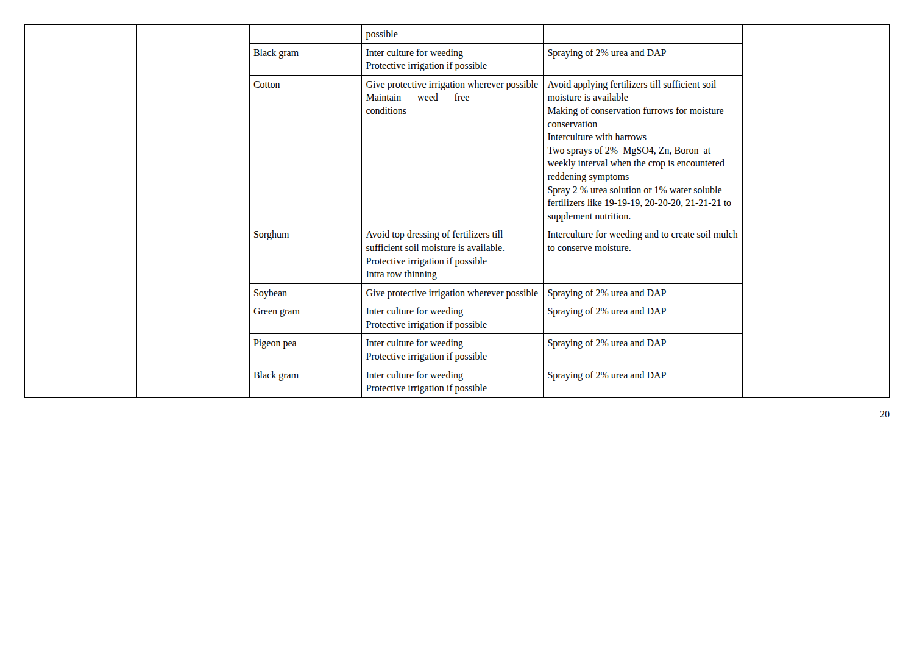| | | | possible | | |
| Black gram | Inter culture for weeding Protective irrigation if possible | Spraying of 2% urea and DAP |
| Cotton | Give protective irrigation wherever possible Maintain weed free conditions | Avoid applying fertilizers till sufficient soil moisture is available Making of conservation furrows for moisture conservation Interculture with harrows Two sprays of 2% MgSO4, Zn, Boron at weekly interval when the crop is encountered reddening symptoms Spray 2 % urea solution or 1% water soluble fertilizers like 19-19-19, 20-20-20, 21-21-21 to supplement nutrition. |
| Sorghum | Avoid top dressing of fertilizers till sufficient soil moisture is available. Protective irrigation if possible Intra row thinning | Interculture for weeding and to create soil mulch to conserve moisture. |
| Soybean | Give protective irrigation wherever possible | Spraying of 2% urea and DAP |
| Green gram | Inter culture for weeding Protective irrigation if possible | Spraying of 2% urea and DAP |
| Pigeon pea | Inter culture for weeding Protective irrigation if possible | Spraying of 2% urea and DAP |
| Black gram | Inter culture for weeding Protective irrigation if possible | Spraying of 2% urea and DAP |
20